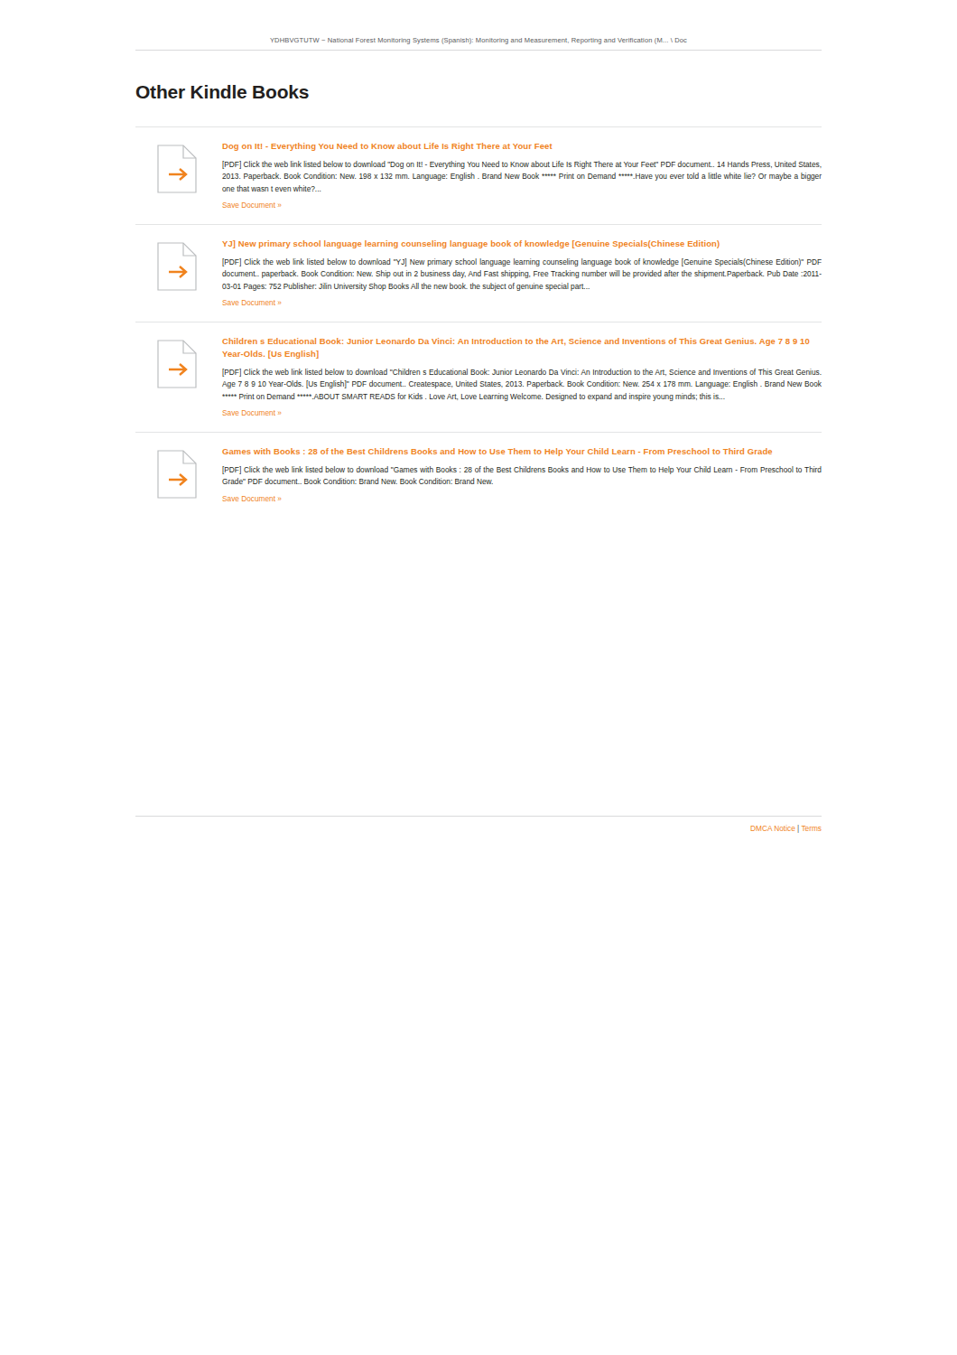YDHBVGTUTW ~ National Forest Monitoring Systems (Spanish): Monitoring and Measurement, Reporting and Verification (M... \ Doc
Other Kindle Books
Dog on It! - Everything You Need to Know about Life Is Right There at Your Feet
[PDF] Click the web link listed below to download "Dog on It! - Everything You Need to Know about Life Is Right There at Your Feet" PDF document.. 14 Hands Press, United States, 2013. Paperback. Book Condition: New. 198 x 132 mm. Language: English . Brand New Book ***** Print on Demand *****.Have you ever told a little white lie? Or maybe a bigger one that wasn t even white?...
Save Document »
YJ] New primary school language learning counseling language book of knowledge [Genuine Specials(Chinese Edition)
[PDF] Click the web link listed below to download "YJ] New primary school language learning counseling language book of knowledge [Genuine Specials(Chinese Edition)" PDF document.. paperback. Book Condition: New. Ship out in 2 business day, And Fast shipping, Free Tracking number will be provided after the shipment.Paperback. Pub Date :2011-03-01 Pages: 752 Publisher: Jilin University Shop Books All the new book. the subject of genuine special part...
Save Document »
Children s Educational Book: Junior Leonardo Da Vinci: An Introduction to the Art, Science and Inventions of This Great Genius. Age 7 8 9 10 Year-Olds. [Us English]
[PDF] Click the web link listed below to download "Children s Educational Book: Junior Leonardo Da Vinci: An Introduction to the Art, Science and Inventions of This Great Genius. Age 7 8 9 10 Year-Olds. [Us English]" PDF document.. Createspace, United States, 2013. Paperback. Book Condition: New. 254 x 178 mm. Language: English . Brand New Book ***** Print on Demand *****.ABOUT SMART READS for Kids . Love Art, Love Learning Welcome. Designed to expand and inspire young minds; this is...
Save Document »
Games with Books : 28 of the Best Childrens Books and How to Use Them to Help Your Child Learn - From Preschool to Third Grade
[PDF] Click the web link listed below to download "Games with Books : 28 of the Best Childrens Books and How to Use Them to Help Your Child Learn - From Preschool to Third Grade" PDF document.. Book Condition: Brand New. Book Condition: Brand New.
Save Document »
DMCA Notice | Terms